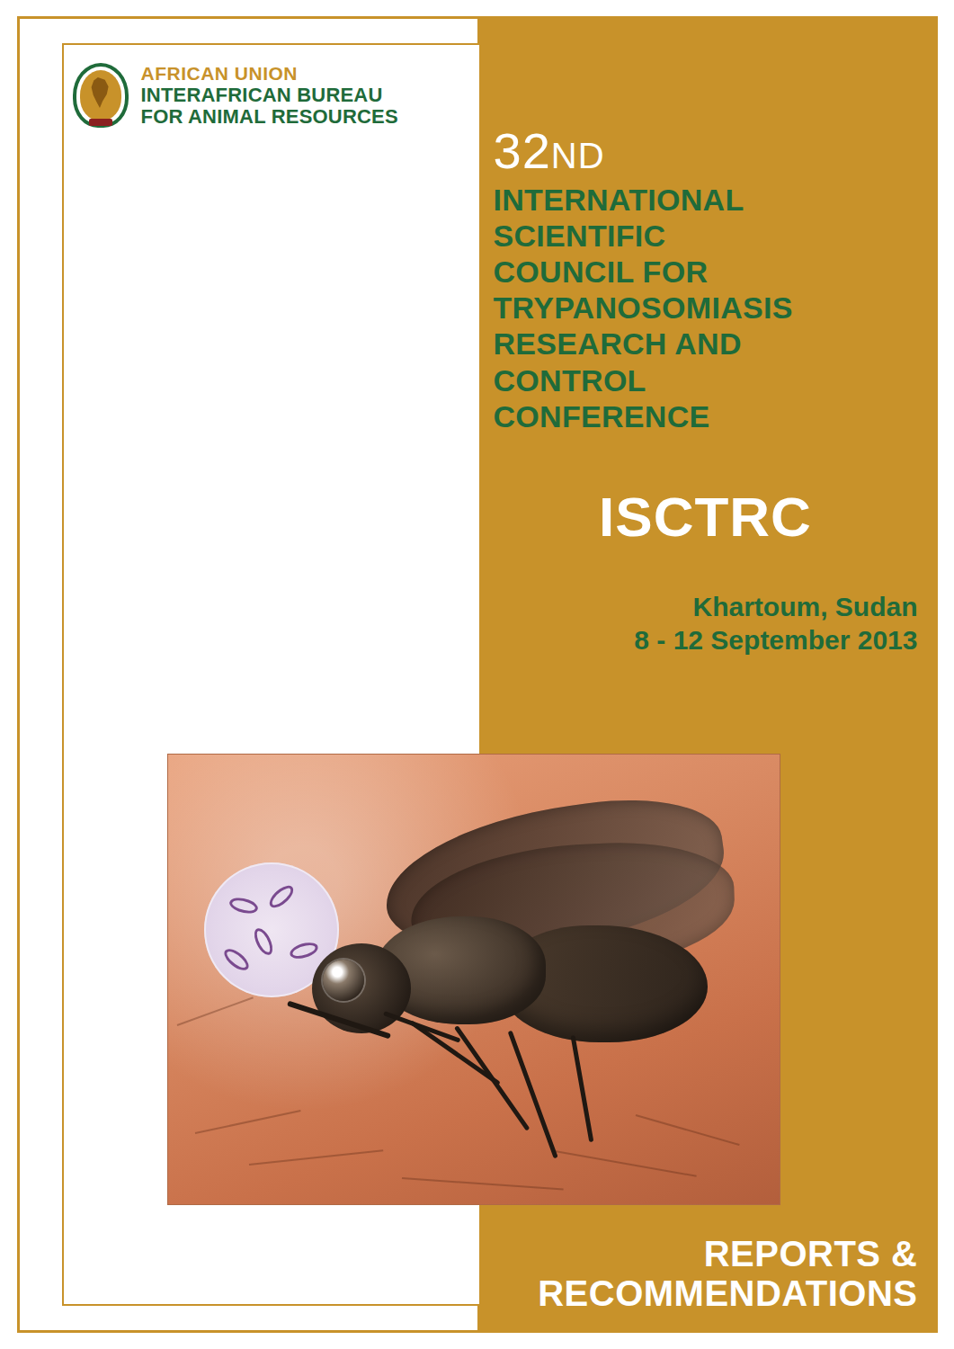AFRICAN UNION
INTERAFRICAN BUREAU
FOR ANIMAL RESOURCES
32ND
INTERNATIONAL
SCIENTIFIC
COUNCIL FOR
TRYPANOSOMIASIS
RESEARCH AND
CONTROL
CONFERENCE
ISCTRC
Khartoum, Sudan
8 - 12 September 2013
REPORTS &
RECOMMENDATIONS